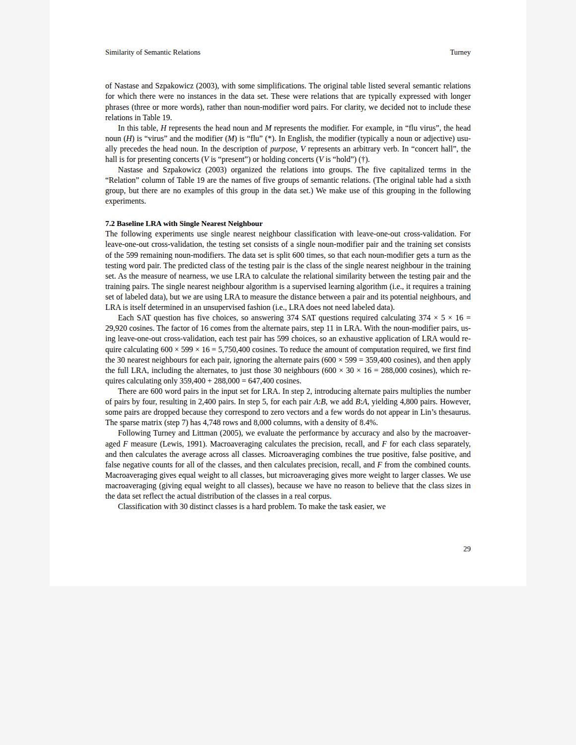Similarity of Semantic Relations
Turney
of Nastase and Szpakowicz (2003), with some simplifications. The original table listed several semantic relations for which there were no instances in the data set. These were relations that are typically expressed with longer phrases (three or more words), rather than noun-modifier word pairs. For clarity, we decided not to include these relations in Table 19.
In this table, H represents the head noun and M represents the modifier. For example, in “flu virus”, the head noun (H) is “virus” and the modifier (M) is “flu” (*). In English, the modifier (typically a noun or adjective) usually precedes the head noun. In the description of purpose, V represents an arbitrary verb. In “concert hall”, the hall is for presenting concerts (V is “present”) or holding concerts (V is “hold”) (†).
Nastase and Szpakowicz (2003) organized the relations into groups. The five capitalized terms in the “Relation” column of Table 19 are the names of five groups of semantic relations. (The original table had a sixth group, but there are no examples of this group in the data set.) We make use of this grouping in the following experiments.
7.2 Baseline LRA with Single Nearest Neighbour
The following experiments use single nearest neighbour classification with leave-one-out cross-validation. For leave-one-out cross-validation, the testing set consists of a single noun-modifier pair and the training set consists of the 599 remaining noun-modifiers. The data set is split 600 times, so that each noun-modifier gets a turn as the testing word pair. The predicted class of the testing pair is the class of the single nearest neighbour in the training set. As the measure of nearness, we use LRA to calculate the relational similarity between the testing pair and the training pairs. The single nearest neighbour algorithm is a supervised learning algorithm (i.e., it requires a training set of labeled data), but we are using LRA to measure the distance between a pair and its potential neighbours, and LRA is itself determined in an unsupervised fashion (i.e., LRA does not need labeled data).
Each SAT question has five choices, so answering 374 SAT questions required calculating 374 × 5 × 16 = 29,920 cosines. The factor of 16 comes from the alternate pairs, step 11 in LRA. With the noun-modifier pairs, using leave-one-out cross-validation, each test pair has 599 choices, so an exhaustive application of LRA would require calculating 600 × 599 × 16 = 5,750,400 cosines. To reduce the amount of computation required, we first find the 30 nearest neighbours for each pair, ignoring the alternate pairs (600 × 599 = 359,400 cosines), and then apply the full LRA, including the alternates, to just those 30 neighbours (600 × 30 × 16 = 288,000 cosines), which requires calculating only 359,400 + 288,000 = 647,400 cosines.
There are 600 word pairs in the input set for LRA. In step 2, introducing alternate pairs multiplies the number of pairs by four, resulting in 2,400 pairs. In step 5, for each pair A:B, we add B:A, yielding 4,800 pairs. However, some pairs are dropped because they correspond to zero vectors and a few words do not appear in Lin’s thesaurus. The sparse matrix (step 7) has 4,748 rows and 8,000 columns, with a density of 8.4%.
Following Turney and Littman (2005), we evaluate the performance by accuracy and also by the macroaveraged F measure (Lewis, 1991). Macroaveraging calculates the precision, recall, and F for each class separately, and then calculates the average across all classes. Microaveraging combines the true positive, false positive, and false negative counts for all of the classes, and then calculates precision, recall, and F from the combined counts. Macroaveraging gives equal weight to all classes, but microaveraging gives more weight to larger classes. We use macroaveraging (giving equal weight to all classes), because we have no reason to believe that the class sizes in the data set reflect the actual distribution of the classes in a real corpus.
Classification with 30 distinct classes is a hard problem. To make the task easier, we
29